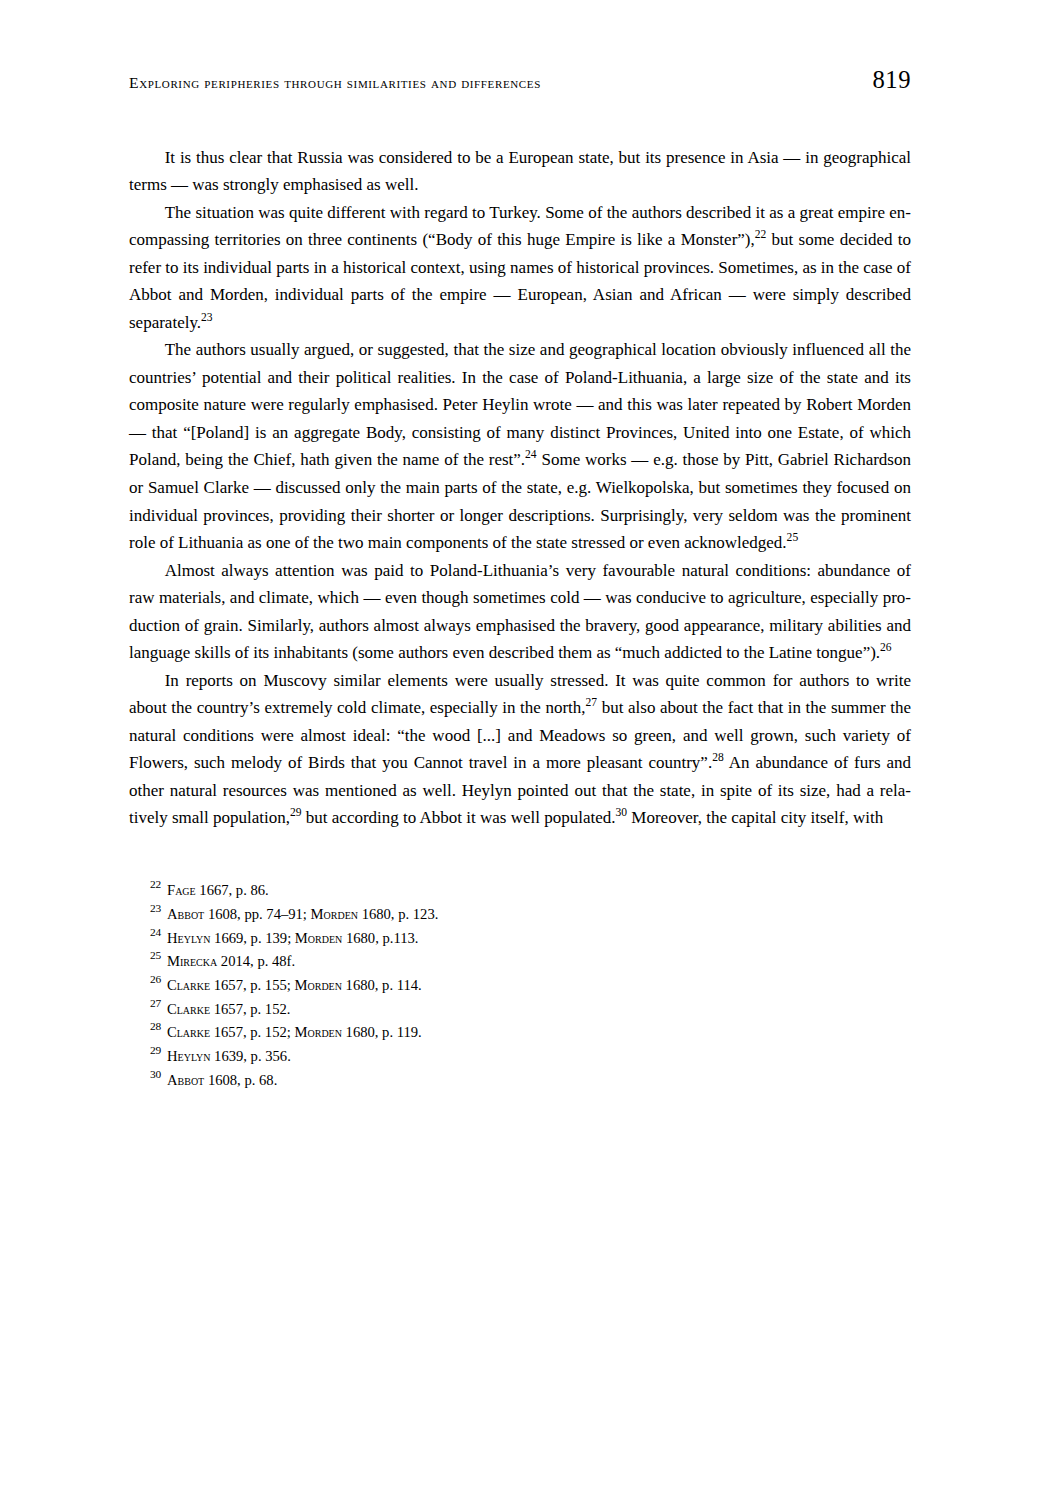Exploring peripheries through similarities and differences
819
It is thus clear that Russia was considered to be a European state, but its presence in Asia — in geographical terms — was strongly emphasised as well.
The situation was quite different with regard to Turkey. Some of the authors described it as a great empire encompassing territories on three continents (“Body of this huge Empire is like a Monster”),22 but some decided to refer to its individual parts in a historical context, using names of historical provinces. Sometimes, as in the case of Abbot and Morden, individual parts of the empire — European, Asian and African — were simply described separately.23
The authors usually argued, or suggested, that the size and geographical location obviously influenced all the countries’ potential and their political realities. In the case of Poland-Lithuania, a large size of the state and its composite nature were regularly emphasised. Peter Heylin wrote — and this was later repeated by Robert Morden — that “[Poland] is an aggregate Body, consisting of many distinct Provinces, United into one Estate, of which Poland, being the Chief, hath given the name of the rest”.24 Some works — e.g. those by Pitt, Gabriel Richardson or Samuel Clarke — discussed only the main parts of the state, e.g. Wielkopolska, but sometimes they focused on individual provinces, providing their shorter or longer descriptions. Surprisingly, very seldom was the prominent role of Lithuania as one of the two main components of the state stressed or even acknowledged.25
Almost always attention was paid to Poland-Lithuania’s very favourable natural conditions: abundance of raw materials, and climate, which — even though sometimes cold — was conducive to agriculture, especially production of grain. Similarly, authors almost always emphasised the bravery, good appearance, military abilities and language skills of its inhabitants (some authors even described them as “much addicted to the Latine tongue”).26
In reports on Muscovy similar elements were usually stressed. It was quite common for authors to write about the country’s extremely cold climate, especially in the north,27 but also about the fact that in the summer the natural conditions were almost ideal: “the wood [...] and Meadows so green, and well grown, such variety of Flowers, such melody of Birds that you Cannot travel in a more pleasant country”.28 An abundance of furs and other natural resources was mentioned as well. Heylyn pointed out that the state, in spite of its size, had a relatively small population,29 but according to Abbot it was well populated.30 Moreover, the capital city itself, with
Fage 1667, p. 86.
Abbot 1608, pp. 74–91; Morden 1680, p. 123.
Heylyn 1669, p. 139; Morden 1680, p.113.
Mirecka 2014, p. 48f.
Clarke 1657, p. 155; Morden 1680, p. 114.
Clarke 1657, p. 152.
Clarke 1657, p. 152; Morden 1680, p. 119.
Heylyn 1639, p. 356.
Abbot 1608, p. 68.